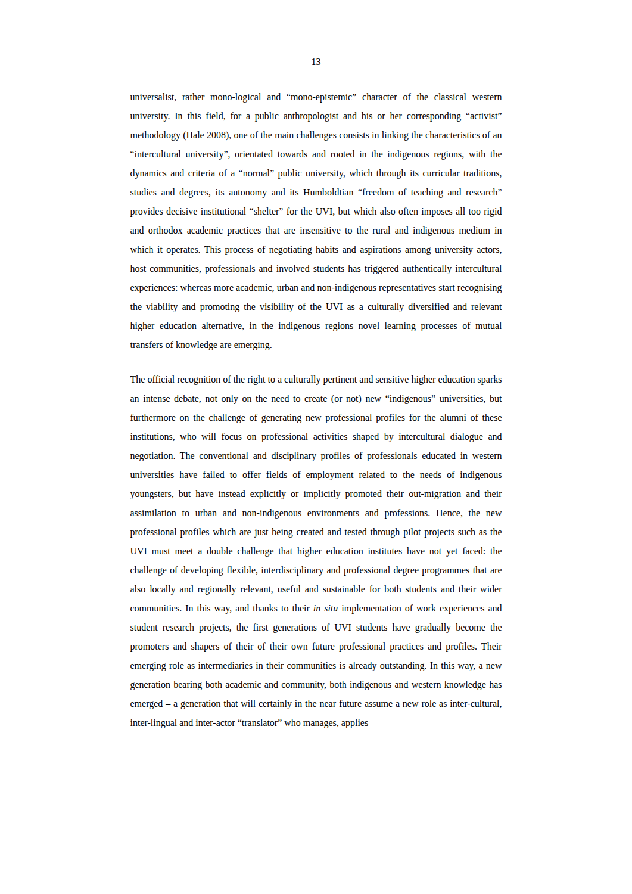13
universalist, rather mono-logical and “mono-epistemic” character of the classical western university. In this field, for a public anthropologist and his or her corresponding “activist” methodology (Hale 2008), one of the main challenges consists in linking the characteristics of an “intercultural university”, orientated towards and rooted in the indigenous regions, with the dynamics and criteria of a “normal” public university, which through its curricular traditions, studies and degrees, its autonomy and its Humboldtian “freedom of teaching and research” provides decisive institutional “shelter” for the UVI, but which also often imposes all too rigid and orthodox academic practices that are insensitive to the rural and indigenous medium in which it operates. This process of negotiating habits and aspirations among university actors, host communities, professionals and involved students has triggered authentically intercultural experiences: whereas more academic, urban and non-indigenous representatives start recognising the viability and promoting the visibility of the UVI as a culturally diversified and relevant higher education alternative, in the indigenous regions novel learning processes of mutual transfers of knowledge are emerging.
The official recognition of the right to a culturally pertinent and sensitive higher education sparks an intense debate, not only on the need to create (or not) new “indigenous” universities, but furthermore on the challenge of generating new professional profiles for the alumni of these institutions, who will focus on professional activities shaped by intercultural dialogue and negotiation. The conventional and disciplinary profiles of professionals educated in western universities have failed to offer fields of employment related to the needs of indigenous youngsters, but have instead explicitly or implicitly promoted their out-migration and their assimilation to urban and non-indigenous environments and professions. Hence, the new professional profiles which are just being created and tested through pilot projects such as the UVI must meet a double challenge that higher education institutes have not yet faced: the challenge of developing flexible, interdisciplinary and professional degree programmes that are also locally and regionally relevant, useful and sustainable for both students and their wider communities. In this way, and thanks to their in situ implementation of work experiences and student research projects, the first generations of UVI students have gradually become the promoters and shapers of their of their own future professional practices and profiles. Their emerging role as intermediaries in their communities is already outstanding. In this way, a new generation bearing both academic and community, both indigenous and western knowledge has emerged – a generation that will certainly in the near future assume a new role as inter-cultural, inter-lingual and inter-actor “translator” who manages, applies